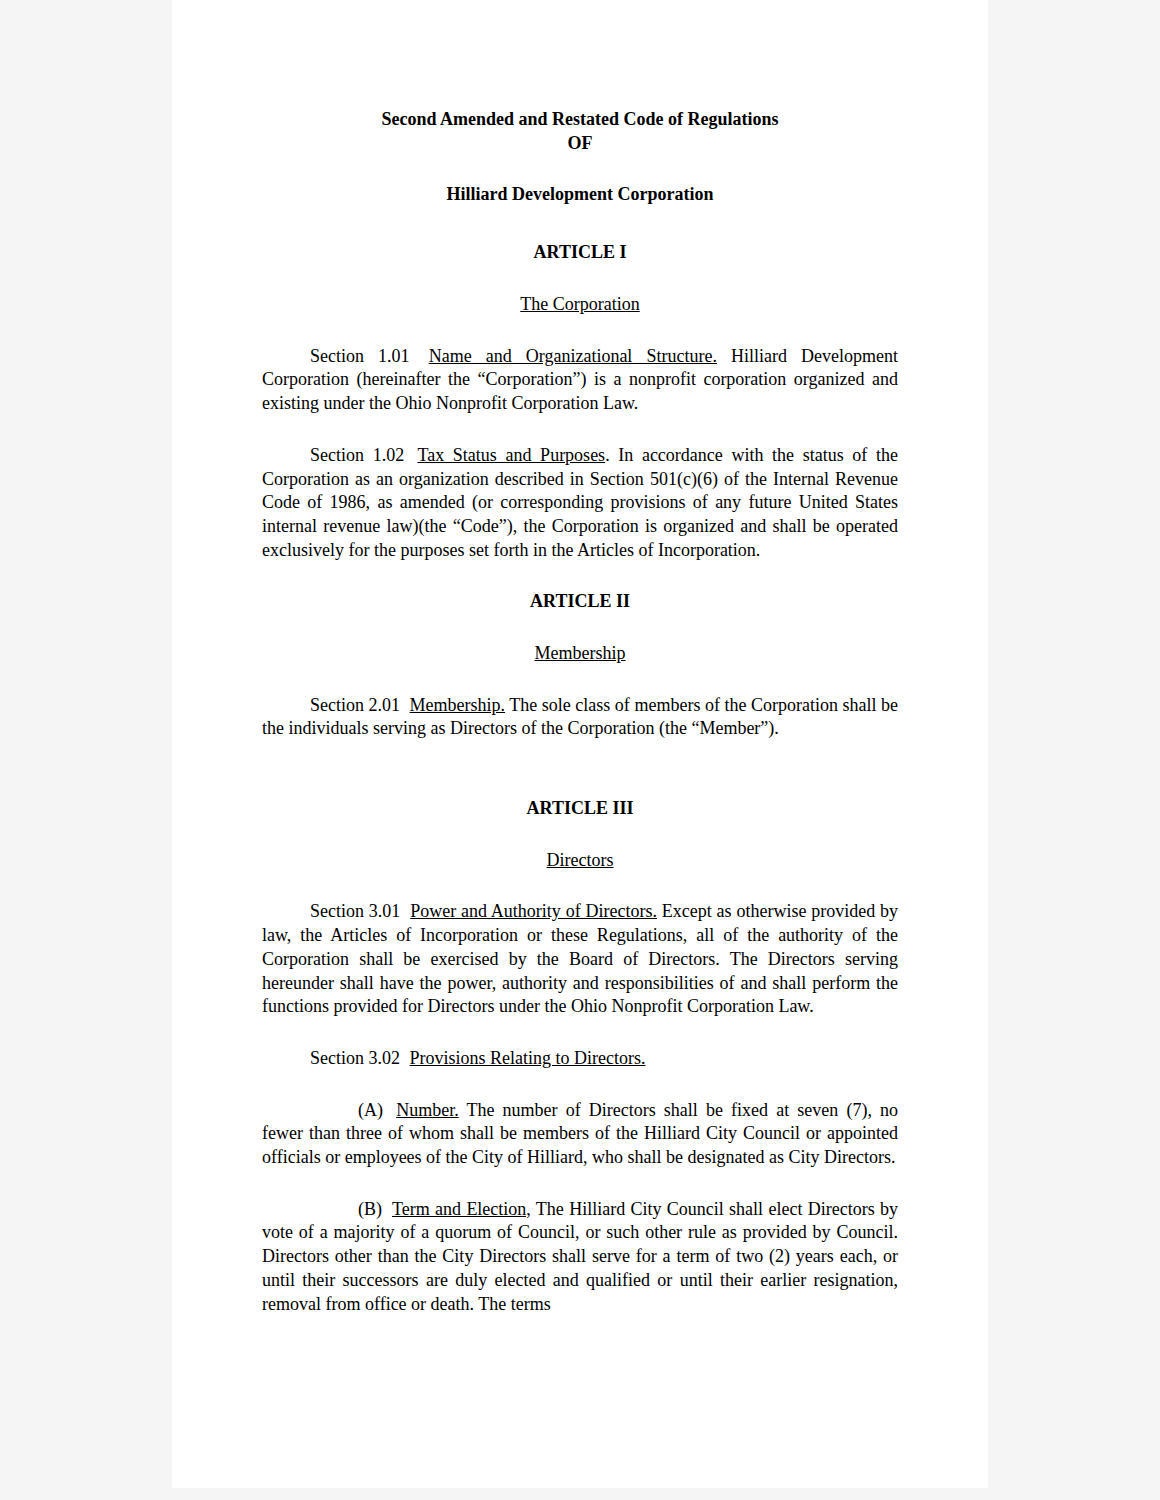Second Amended and Restated Code of Regulations
of
Hilliard Development Corporation
ARTICLE I
The Corporation
Section 1.01 Name and Organizational Structure. Hilliard Development Corporation (hereinafter the “Corporation”) is a nonprofit corporation organized and existing under the Ohio Nonprofit Corporation Law.
Section 1.02 Tax Status and Purposes. In accordance with the status of the Corporation as an organization described in Section 501(c)(6) of the Internal Revenue Code of 1986, as amended (or corresponding provisions of any future United States internal revenue law)(the “Code”), the Corporation is organized and shall be operated exclusively for the purposes set forth in the Articles of Incorporation.
ARTICLE II
Membership
Section 2.01 Membership. The sole class of members of the Corporation shall be the individuals serving as Directors of the Corporation (the “Member”).
ARTICLE III
Directors
Section 3.01 Power and Authority of Directors. Except as otherwise provided by law, the Articles of Incorporation or these Regulations, all of the authority of the Corporation shall be exercised by the Board of Directors. The Directors serving hereunder shall have the power, authority and responsibilities of and shall perform the functions provided for Directors under the Ohio Nonprofit Corporation Law.
Section 3.02 Provisions Relating to Directors.
(A) Number. The number of Directors shall be fixed at seven (7), no fewer than three of whom shall be members of the Hilliard City Council or appointed officials or employees of the City of Hilliard, who shall be designated as City Directors.
(B) Term and Election, The Hilliard City Council shall elect Directors by vote of a majority of a quorum of Council, or such other rule as provided by Council. Directors other than the City Directors shall serve for a term of two (2) years each, or until their successors are duly elected and qualified or until their earlier resignation, removal from office or death. The terms